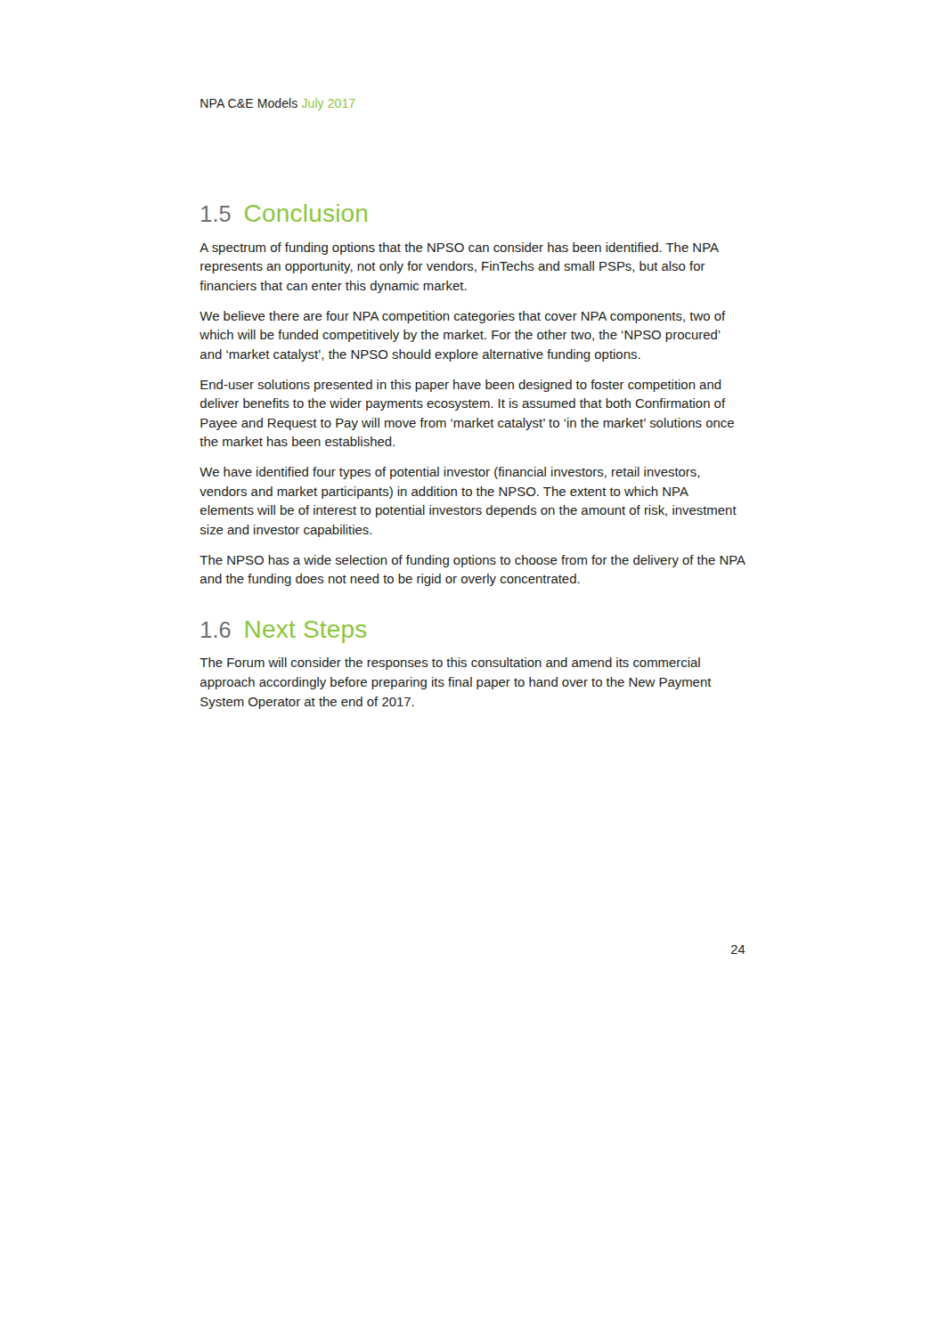NPA C&E Models July 2017
1.5 Conclusion
A spectrum of funding options that the NPSO can consider has been identified. The NPA represents an opportunity, not only for vendors, FinTechs and small PSPs, but also for financiers that can enter this dynamic market.
We believe there are four NPA competition categories that cover NPA components, two of which will be funded competitively by the market. For the other two, the ‘NPSO procured’ and ‘market catalyst’, the NPSO should explore alternative funding options.
End-user solutions presented in this paper have been designed to foster competition and deliver benefits to the wider payments ecosystem. It is assumed that both Confirmation of Payee and Request to Pay will move from ‘market catalyst’ to ‘in the market’ solutions once the market has been established.
We have identified four types of potential investor (financial investors, retail investors, vendors and market participants) in addition to the NPSO. The extent to which NPA elements will be of interest to potential investors depends on the amount of risk, investment size and investor capabilities.
The NPSO has a wide selection of funding options to choose from for the delivery of the NPA and the funding does not need to be rigid or overly concentrated.
1.6 Next Steps
The Forum will consider the responses to this consultation and amend its commercial approach accordingly before preparing its final paper to hand over to the New Payment System Operator at the end of 2017.
24